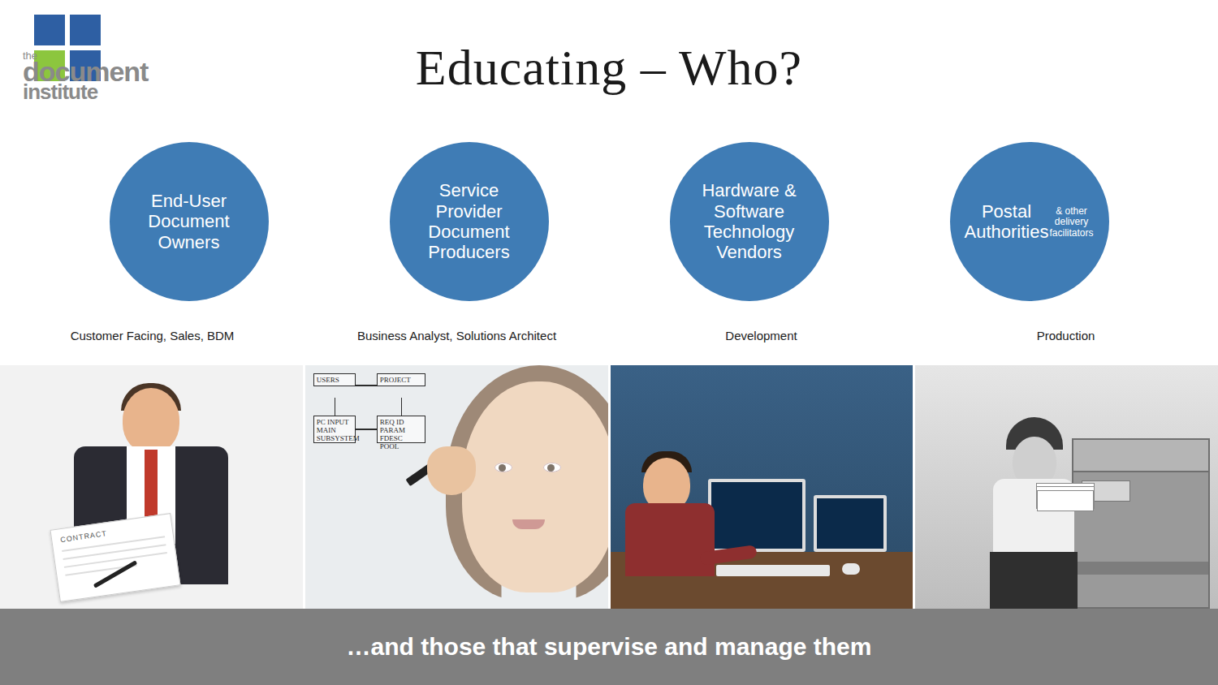the
document
institute
Educating – Who?
End-User
Document
Owners
Service
Provider
Document
Producers
Hardware &
Software
Technology
Vendors
Postal
Authorities& other delivery facilitators
Customer Facing, Sales, BDM
Business Analyst, Solutions Architect
Development
Production
CONTRACT
USERS
PROJECT
PC INPUT
MAIN
SUBSYSTEM
REQ ID
PARAM
FDESC
POOL
…and those that supervise and manage them